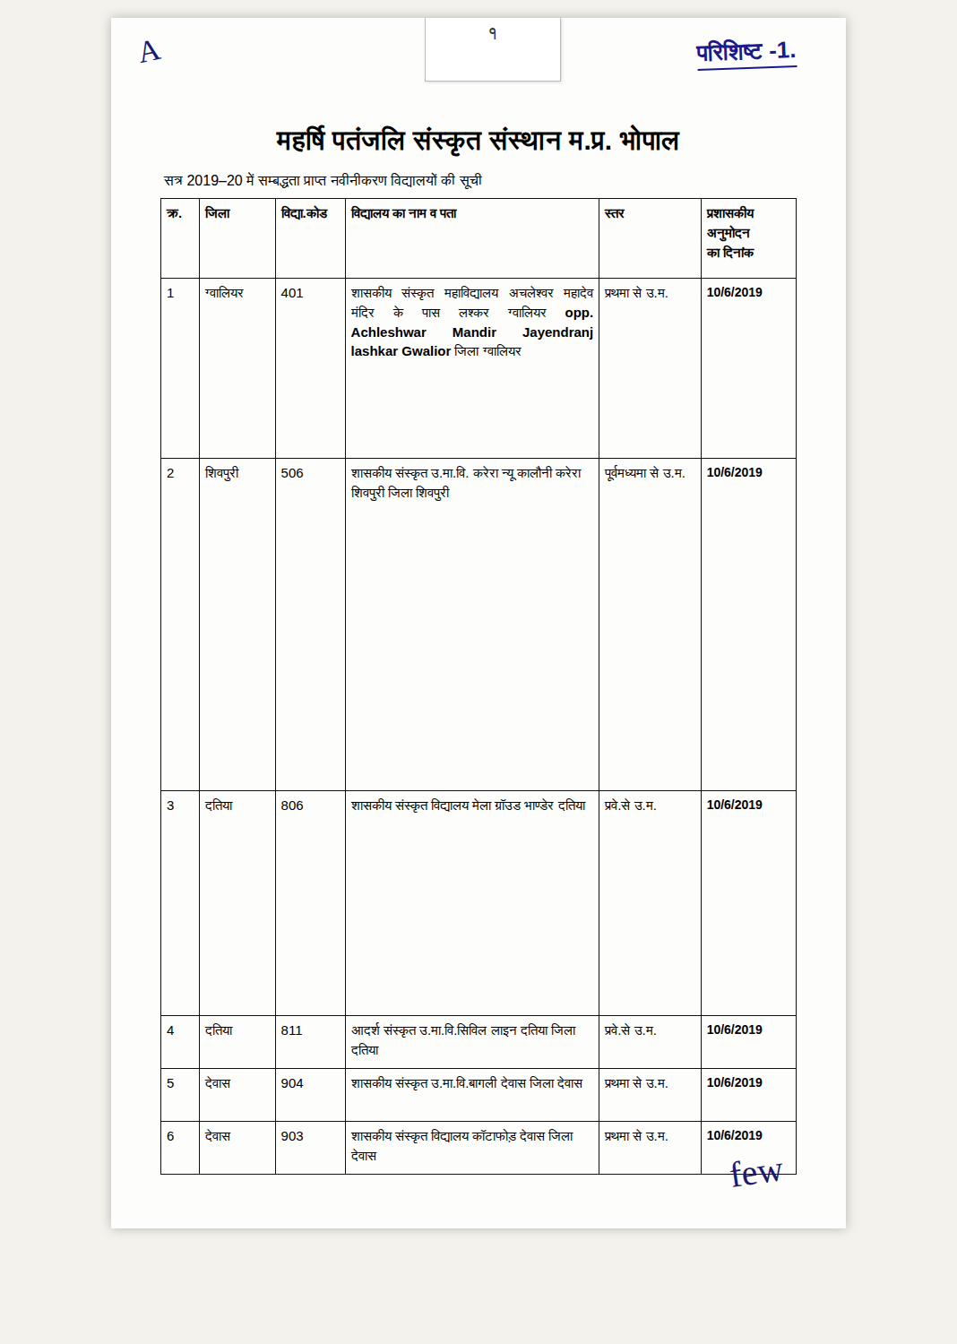A
परिशिष्ट -1.
महर्षि पतंजलि संस्कृत संस्थान म.प्र. भोपाल
सत्र 2019–20 में सम्बद्धता प्राप्त नवीनीकरण विद्यालयों की सूची
| क्र. | जिला | विद्या.कोड | विद्यालय का नाम व पता | स्तर | प्रशासकीय अनुमोदन का दिनांक |
| --- | --- | --- | --- | --- | --- |
| 1 | ग्वालियर | 401 | शासकीय संस्कृत महाविद्यालय अचलेश्वर महादेव मंदिर के पास लश्कर ग्वालियर opp. Achleshwar Mandir Jayendranj lashkar Gwalior जिला ग्वालियर | प्रथमा से उ.म. | 10/6/2019 |
| 2 | शिवपुरी | 506 | शासकीय संस्कृत उ.मा.वि. करेरा न्यू कालौनी करेरा शिवपुरी जिला शिवपुरी | पूर्वमध्यमा से उ.म. | 10/6/2019 |
| 3 | दतिया | 806 | शासकीय संस्कृत विद्यालय मेला ग्रॉउड भाण्डेर दतिया | प्रवे.से उ.म. | 10/6/2019 |
| 4 | दतिया | 811 | आदर्श संस्कृत उ.मा.वि.सिविल लाइन दतिया जिला दतिया | प्रवे.से उ.म. | 10/6/2019 |
| 5 | देवास | 904 | शासकीय संस्कृत उ.मा.वि.बागली देवास जिला देवास | प्रथमा से उ.म. | 10/6/2019 |
| 6 | देवास | 903 | शासकीय संस्कृत विद्यालय कॉटाफोड़ देवास जिला देवास | प्रथमा से उ.म. | 10/6/2019 |
few